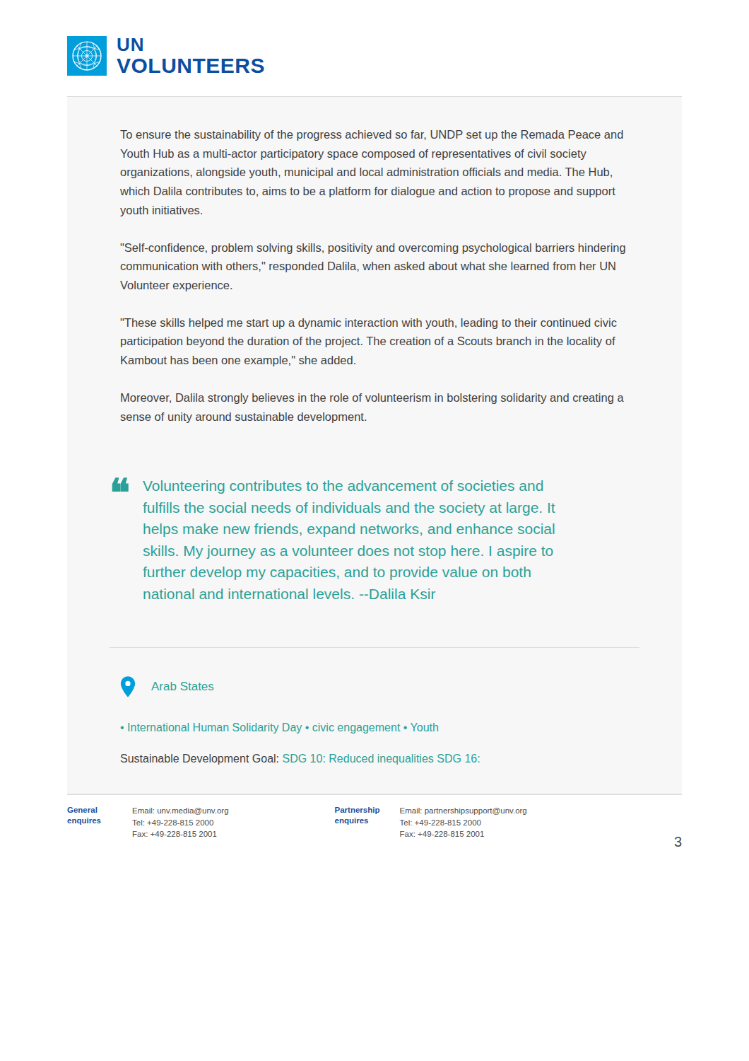UN VOLUNTEERS
To ensure the sustainability of the progress achieved so far, UNDP set up the Remada Peace and Youth Hub as a multi-actor participatory space composed of representatives of civil society organizations, alongside youth, municipal and local administration officials and media. The Hub, which Dalila contributes to, aims to be a platform for dialogue and action to propose and support youth initiatives.
"Self-confidence, problem solving skills, positivity and overcoming psychological barriers hindering communication with others," responded Dalila, when asked about what she learned from her UN Volunteer experience.
"These skills helped me start up a dynamic interaction with youth, leading to their continued civic participation beyond the duration of the project. The creation of a Scouts branch in the locality of Kambout has been one example," she added.
Moreover, Dalila strongly believes in the role of volunteerism in bolstering solidarity and creating a sense of unity around sustainable development.
❝
Volunteering contributes to the advancement of societies and fulfills the social needs of individuals and the society at large. It helps make new friends, expand networks, and enhance social skills. My journey as a volunteer does not stop here. I aspire to further develop my capacities, and to provide value on both national and international levels. --Dalila Ksir
Arab States
• International Human Solidarity Day • civic engagement • Youth
Sustainable Development Goal: SDG 10: Reduced inequalities SDG 16:
General
enquires
Email: unv.media@unv.org
Tel: +49-228-815 2000
Fax: +49-228-815 2001
Partnership
enquires
Email: partnershipsupport@unv.org
Tel: +49-228-815 2000
Fax: +49-228-815 2001
3